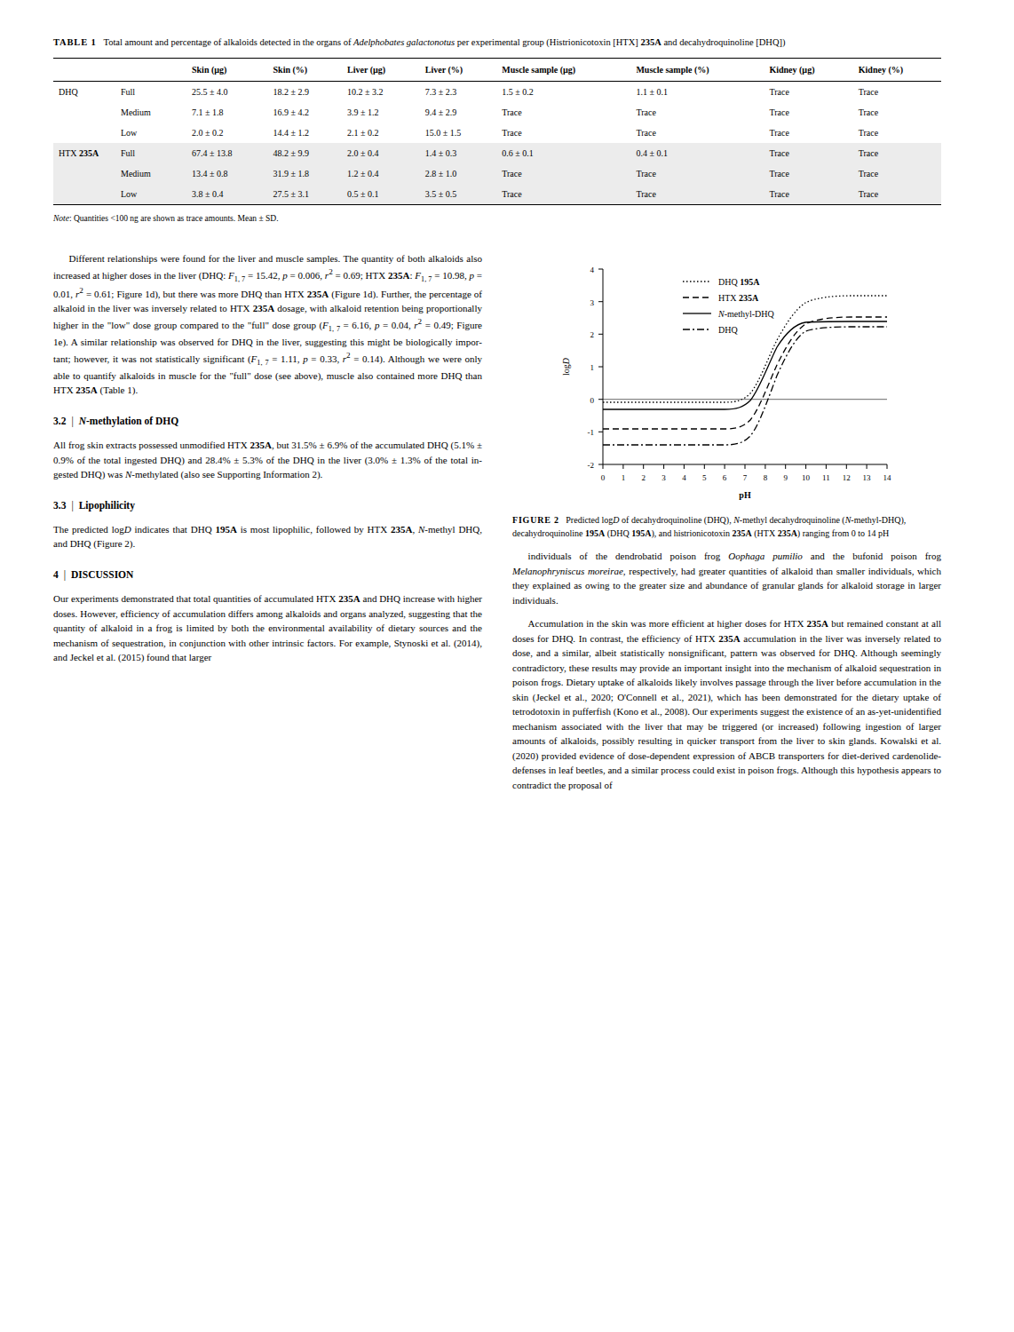TABLE 1 Total amount and percentage of alkaloids detected in the organs of Adelphobates galactonotus per experimental group (Histrionicotoxin [HTX] 235A and decahydroquinoline [DHQ])
| | | Skin (µg) | Skin (%) | Liver (µg) | Liver (%) | Muscle sample (µg) | Muscle sample (%) | Kidney (µg) | Kidney (%) |
| --- | --- | --- | --- | --- | --- | --- | --- | --- | --- |
| DHQ | Full | 25.5 ± 4.0 | 18.2 ± 2.9 | 10.2 ± 3.2 | 7.3 ± 2.3 | 1.5 ± 0.2 | 1.1 ± 0.1 | Trace | Trace |
| | Medium | 7.1 ± 1.8 | 16.9 ± 4.2 | 3.9 ± 1.2 | 9.4 ± 2.9 | Trace | Trace | Trace | Trace |
| | Low | 2.0 ± 0.2 | 14.4 ± 1.2 | 2.1 ± 0.2 | 15.0 ± 1.5 | Trace | Trace | Trace | Trace |
| HTX 235A | Full | 67.4 ± 13.8 | 48.2 ± 9.9 | 2.0 ± 0.4 | 1.4 ± 0.3 | 0.6 ± 0.1 | 0.4 ± 0.1 | Trace | Trace |
| | Medium | 13.4 ± 0.8 | 31.9 ± 1.8 | 1.2 ± 0.4 | 2.8 ± 1.0 | Trace | Trace | Trace | Trace |
| | Low | 3.8 ± 0.4 | 27.5 ± 3.1 | 0.5 ± 0.1 | 3.5 ± 0.5 | Trace | Trace | Trace | Trace |
Note: Quantities <100 ng are shown as trace amounts. Mean ± SD.
Different relationships were found for the liver and muscle samples. The quantity of both alkaloids also increased at higher doses in the liver (DHQ: F1, 7 = 15.42, p = 0.006, r2 = 0.69; HTX 235A: F1, 7 = 10.98, p = 0.01, r2 = 0.61; Figure 1d), but there was more DHQ than HTX 235A (Figure 1d). Further, the percentage of alkaloid in the liver was inversely related to HTX 235A dosage, with alkaloid retention being proportionally higher in the "low" dose group compared to the "full" dose group (F1, 7 = 6.16, p = 0.04, r2 = 0.49; Figure 1e). A similar relationship was observed for DHQ in the liver, suggesting this might be biologically important; however, it was not statistically significant (F1, 7 = 1.11, p = 0.33, r2 = 0.14). Although we were only able to quantify alkaloids in muscle for the "full" dose (see above), muscle also contained more DHQ than HTX 235A (Table 1).
3.2|N-methylation of DHQ
All frog skin extracts possessed unmodified HTX 235A, but 31.5% ± 6.9% of the accumulated DHQ (5.1% ± 0.9% of the total ingested DHQ) and 28.4% ± 5.3% of the DHQ in the liver (3.0% ± 1.3% of the total ingested DHQ) was N-methylated (also see Supporting Information 2).
3.3|Lipophilicity
The predicted logD indicates that DHQ 195A is most lipophilic, followed by HTX 235A, N-methyl DHQ, and DHQ (Figure 2).
4|DISCUSSION
Our experiments demonstrated that total quantities of accumulated HTX 235A and DHQ increase with higher doses. However, efficiency of accumulation differs among alkaloids and organs analyzed, suggesting that the quantity of alkaloid in a frog is limited by both the environmental availability of dietary sources and the mechanism of sequestration, in conjunction with other intrinsic factors. For example, Stynoski et al. (2014), and Jeckel et al. (2015) found that larger
4 3 2 1 0 -1 -2 logD 0 1 2 3 4 5 6 7 8 9 10 11 12 13 14 pH DHQ 195A HTX 235A N-methyl-DHQ DHQ
FIGURE 2 Predicted logD of decahydroquinoline (DHQ), N-methyl decahydroquinoline (N-methyl-DHQ), decahydroquinoline 195A (DHQ 195A), and histrionicotoxin 235A (HTX 235A) ranging from 0 to 14 pH
individuals of the dendrobatid poison frog Oophaga pumilio and the bufonid poison frog Melanophryniscus moreirae, respectively, had greater quantities of alkaloid than smaller individuals, which they explained as owing to the greater size and abundance of granular glands for alkaloid storage in larger individuals.
Accumulation in the skin was more efficient at higher doses for HTX 235A but remained constant at all doses for DHQ. In contrast, the efficiency of HTX 235A accumulation in the liver was inversely related to dose, and a similar, albeit statistically nonsignificant, pattern was observed for DHQ. Although seemingly contradictory, these results may provide an important insight into the mechanism of alkaloid sequestration in poison frogs. Dietary uptake of alkaloids likely involves passage through the liver before accumulation in the skin (Jeckel et al., 2020; O'Connell et al., 2021), which has been demonstrated for the dietary uptake of tetrodotoxin in pufferfish (Kono et al., 2008). Our experiments suggest the existence of an as-yet-unidentified mechanism associated with the liver that may be triggered (or increased) following ingestion of larger amounts of alkaloids, possibly resulting in quicker transport from the liver to skin glands. Kowalski et al. (2020) provided evidence of dose-dependent expression of ABCB transporters for diet-derived cardenolide-defenses in leaf beetles, and a similar process could exist in poison frogs. Although this hypothesis appears to contradict the proposal of